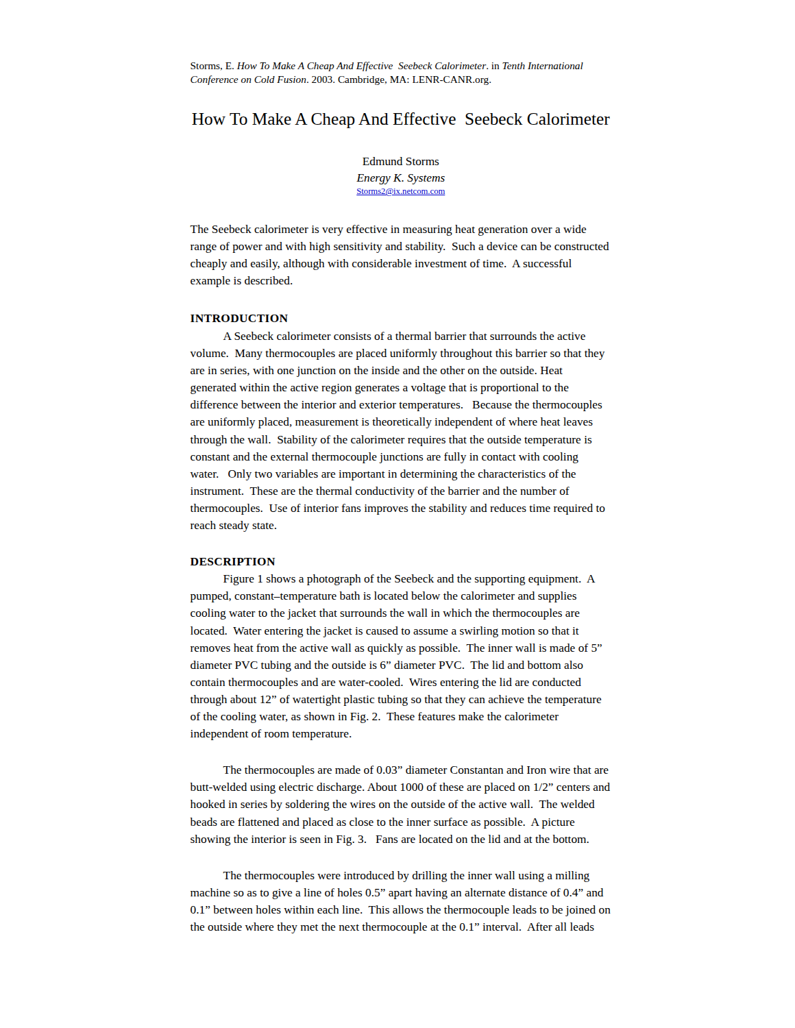Storms, E. How To Make A Cheap And Effective Seebeck Calorimeter. in Tenth International Conference on Cold Fusion. 2003. Cambridge, MA: LENR-CANR.org.
How To Make A Cheap And Effective Seebeck Calorimeter
Edmund Storms
Energy K. Systems
Storms2@ix.netcom.com
The Seebeck calorimeter is very effective in measuring heat generation over a wide range of power and with high sensitivity and stability. Such a device can be constructed cheaply and easily, although with considerable investment of time. A successful example is described.
INTRODUCTION
A Seebeck calorimeter consists of a thermal barrier that surrounds the active volume. Many thermocouples are placed uniformly throughout this barrier so that they are in series, with one junction on the inside and the other on the outside. Heat generated within the active region generates a voltage that is proportional to the difference between the interior and exterior temperatures. Because the thermocouples are uniformly placed, measurement is theoretically independent of where heat leaves through the wall. Stability of the calorimeter requires that the outside temperature is constant and the external thermocouple junctions are fully in contact with cooling water. Only two variables are important in determining the characteristics of the instrument. These are the thermal conductivity of the barrier and the number of thermocouples. Use of interior fans improves the stability and reduces time required to reach steady state.
DESCRIPTION
Figure 1 shows a photograph of the Seebeck and the supporting equipment. A pumped, constant–temperature bath is located below the calorimeter and supplies cooling water to the jacket that surrounds the wall in which the thermocouples are located. Water entering the jacket is caused to assume a swirling motion so that it removes heat from the active wall as quickly as possible. The inner wall is made of 5” diameter PVC tubing and the outside is 6” diameter PVC. The lid and bottom also contain thermocouples and are water-cooled. Wires entering the lid are conducted through about 12” of watertight plastic tubing so that they can achieve the temperature of the cooling water, as shown in Fig. 2. These features make the calorimeter independent of room temperature.
The thermocouples are made of 0.03” diameter Constantan and Iron wire that are butt-welded using electric discharge. About 1000 of these are placed on 1/2” centers and hooked in series by soldering the wires on the outside of the active wall. The welded beads are flattened and placed as close to the inner surface as possible. A picture showing the interior is seen in Fig. 3. Fans are located on the lid and at the bottom.
The thermocouples were introduced by drilling the inner wall using a milling machine so as to give a line of holes 0.5” apart having an alternate distance of 0.4” and 0.1” between holes within each line. This allows the thermocouple leads to be joined on the outside where they met the next thermocouple at the 0.1” interval. After all leads